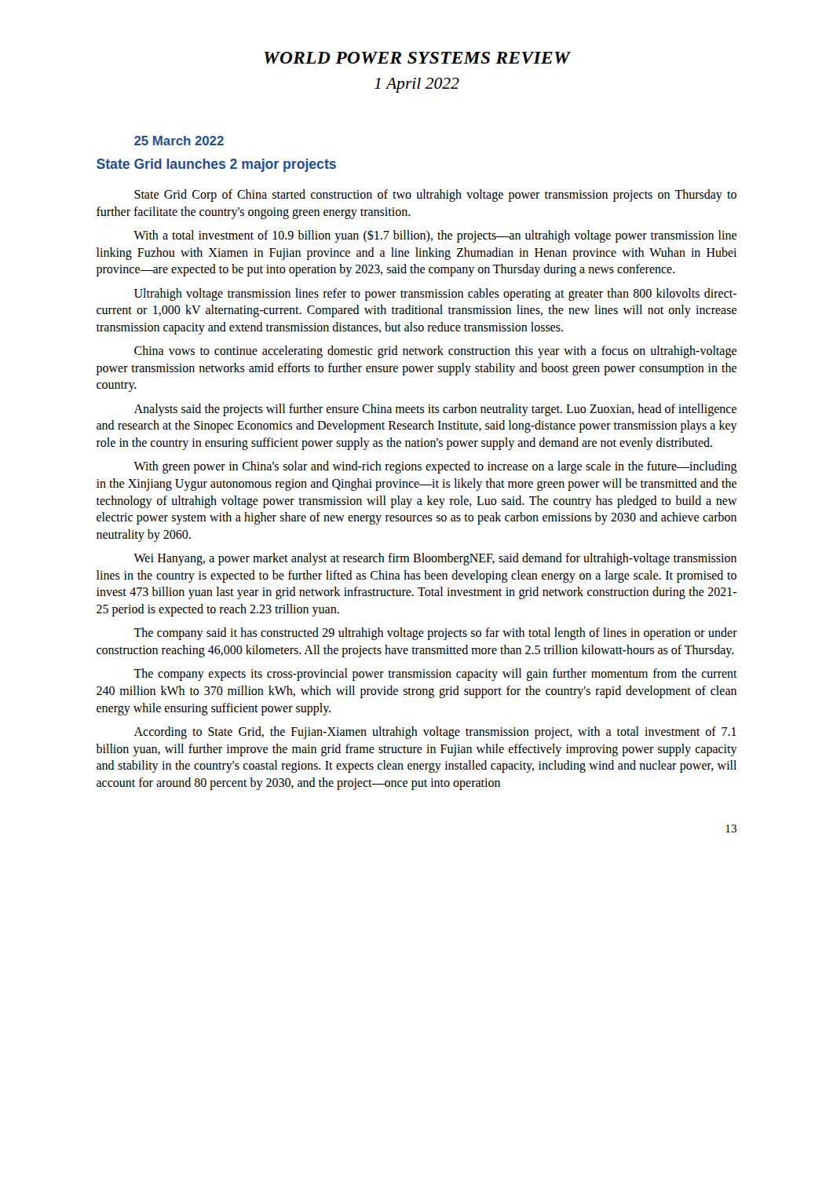WORLD POWER SYSTEMS REVIEW
1 April 2022
25 March 2022
State Grid launches 2 major projects
State Grid Corp of China started construction of two ultrahigh voltage power transmission projects on Thursday to further facilitate the country's ongoing green energy transition.
With a total investment of 10.9 billion yuan ($1.7 billion), the projects—an ultrahigh voltage power transmission line linking Fuzhou with Xiamen in Fujian province and a line linking Zhumadian in Henan province with Wuhan in Hubei province—are expected to be put into operation by 2023, said the company on Thursday during a news conference.
Ultrahigh voltage transmission lines refer to power transmission cables operating at greater than 800 kilovolts direct-current or 1,000 kV alternating-current. Compared with traditional transmission lines, the new lines will not only increase transmission capacity and extend transmission distances, but also reduce transmission losses.
China vows to continue accelerating domestic grid network construction this year with a focus on ultrahigh-voltage power transmission networks amid efforts to further ensure power supply stability and boost green power consumption in the country.
Analysts said the projects will further ensure China meets its carbon neutrality target. Luo Zuoxian, head of intelligence and research at the Sinopec Economics and Development Research Institute, said long-distance power transmission plays a key role in the country in ensuring sufficient power supply as the nation's power supply and demand are not evenly distributed.
With green power in China's solar and wind-rich regions expected to increase on a large scale in the future—including in the Xinjiang Uygur autonomous region and Qinghai province—it is likely that more green power will be transmitted and the technology of ultrahigh voltage power transmission will play a key role, Luo said. The country has pledged to build a new electric power system with a higher share of new energy resources so as to peak carbon emissions by 2030 and achieve carbon neutrality by 2060.
Wei Hanyang, a power market analyst at research firm BloombergNEF, said demand for ultrahigh-voltage transmission lines in the country is expected to be further lifted as China has been developing clean energy on a large scale. It promised to invest 473 billion yuan last year in grid network infrastructure. Total investment in grid network construction during the 2021-25 period is expected to reach 2.23 trillion yuan.
The company said it has constructed 29 ultrahigh voltage projects so far with total length of lines in operation or under construction reaching 46,000 kilometers. All the projects have transmitted more than 2.5 trillion kilowatt-hours as of Thursday.
The company expects its cross-provincial power transmission capacity will gain further momentum from the current 240 million kWh to 370 million kWh, which will provide strong grid support for the country's rapid development of clean energy while ensuring sufficient power supply.
According to State Grid, the Fujian-Xiamen ultrahigh voltage transmission project, with a total investment of 7.1 billion yuan, will further improve the main grid frame structure in Fujian while effectively improving power supply capacity and stability in the country's coastal regions. It expects clean energy installed capacity, including wind and nuclear power, will account for around 80 percent by 2030, and the project—once put into operation
13